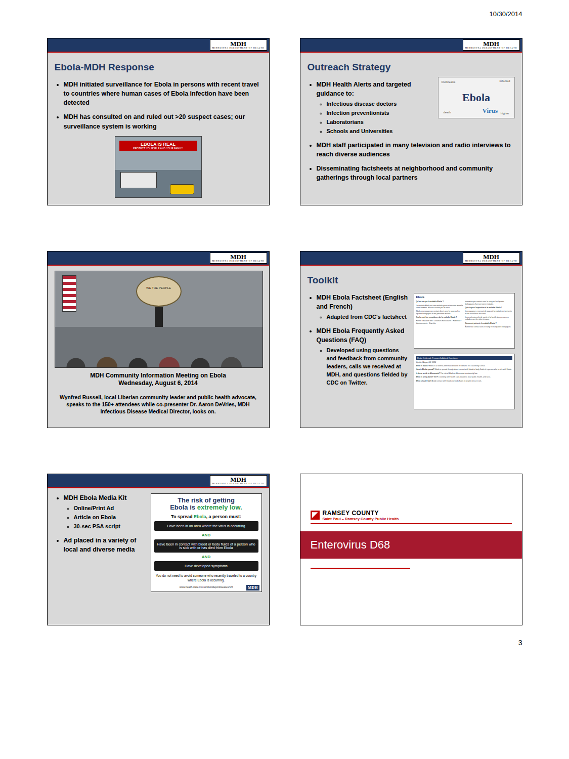10/30/2014
MDHMINNESOTA DEPARTMENT OF HEALTH
Ebola-MDH Response
MDH initiated surveillance for Ebola in persons with recent travel to countries where human cases of Ebola infection have been detected
MDH has consulted on and ruled out >20 suspect cases; our surveillance system is working
EBOLA IS REALPROTECT YOURSELF AND YOUR FAMILY
MDHMINNESOTA DEPARTMENT OF HEALTH
Outreach Strategy
Outbreaks infected death higher Ebola Virus
MDH Health Alerts and targeted guidance to:
Infectious disease doctors
Infection preventionists
Laboratorians
Schools and Universities
MDH staff participated in many television and radio interviews to reach diverse audiences
Disseminating factsheets at neighborhood and community gatherings through local partners
MDHMINNESOTA DEPARTMENT OF HEALTH
WE THE PEOPLE
MDH Community Information Meeting on Ebola
Wednesday, August 6, 2014
Wynfred Russell, local Liberian community leader and public health advocate, speaks to the 150+ attendees while co-presenter Dr. Aaron DeVries, MDH Infectious Disease Medical Director, looks on.
MDHMINNESOTA DEPARTMENT OF HEALTH
Toolkit
MDH Ebola Factsheet (English and French)
Adapted from CDC's factsheet
MDH Ebola Frequently Asked Questions (FAQ)
Developed using questions and feedback from community leaders, calls we received at MDH, and questions fielded by CDC on Twitter.
Ebola
Qu'est-ce que la maladie Ebola ?
La maladie Ebola est une maladie grave et souvent mortelle chez l'homme. Elle est causée par un virus.
Ebola se propage par contact direct avec le sang ou les liquides biologiques d'une personne malade.
Quels sont les symptômes de la maladie Ebola ?
Fièvre · Maux de tête · Douleurs musculaires · Faiblesse · Vomissements · Diarrhée
transmise par contact avec le sang ou les liquides biologiques d'une personne malade.
Qui risque d'exposition à la maladie Ebola ?
Les voyageurs revenant de pays où la maladie est présente et les travailleurs de santé.
Les professionnels de santé et la famille des personnes malades sont les plus à risque.
Comment prévenir la maladie Ebola ?
Évitez tout contact avec le sang et les liquides biologiques.
Ebola Outbreak: Frequently Asked Questions
Updated August 22, 2014
What is Ebola? Ebola is a severe, often fatal disease in humans. It is caused by a virus.
How is Ebola spread? Ebola is spread through direct contact with blood or body fluids of a person who is sick with Ebola.
Is there a risk in Minnesota? The risk of Ebola in Minnesota is extremely low.
What is being done? MDH is working with health care providers, local public health, and CDC.
What should I do? Avoid contact with blood and body fluids of people who are sick.
MDHMINNESOTA DEPARTMENT OF HEALTH
MDH Ebola Media Kit
Online/Print Ad
Article on Ebola
30-sec PSA script
Ad placed in a variety of local and diverse media
The risk of getting
Ebola is extremely low.
To spread Ebola, a person must:
Have been in an area where the virus is occurring
AND
Have been in contact with blood or body fluids of a person who is sick with or has died from Ebola
AND
Have developed symptoms
You do not need to avoid someone who recently traveled to a country where Ebola is occurring.
www.health.state.mn.us/divs/idepc/diseases/vhf
MDH
RAMSEY COUNTY Saint Paul – Ramsey County Public Health
Enterovirus D68
3